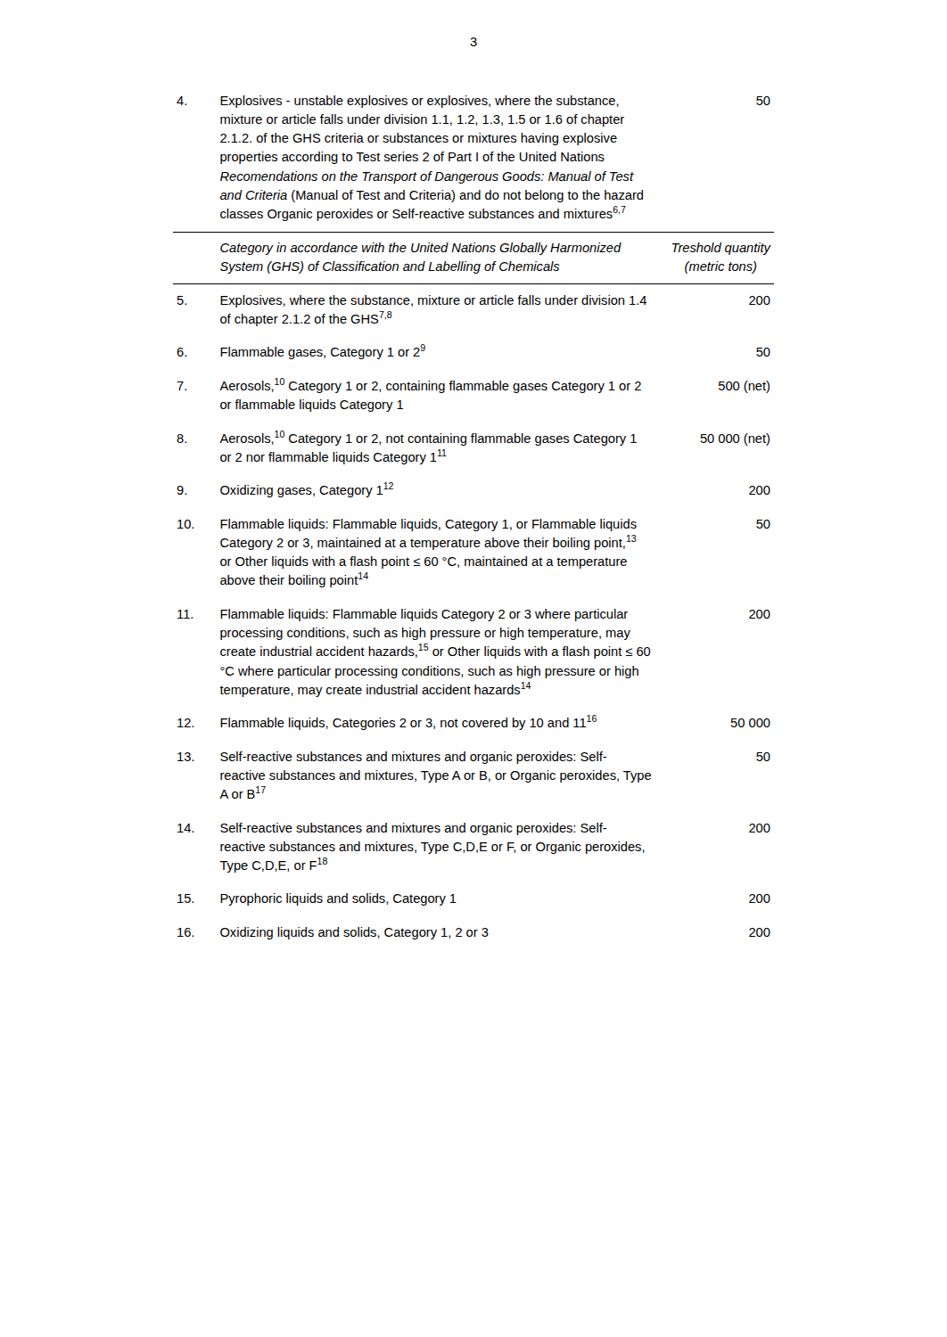3
| 4. | Explosives - unstable explosives or explosives, where the substance, mixture or article falls under division 1.1, 1.2, 1.3, 1.5 or 1.6 of chapter 2.1.2. of the GHS criteria or substances or mixtures having explosive properties according to Test series 2 of Part I of the United Nations Recomendations on the Transport of Dangerous Goods: Manual of Test and Criteria (Manual of Test and Criteria) and do not belong to the hazard classes Organic peroxides or Self-reactive substances and mixtures 6,7 | 50 |
| | Category in accordance with the United Nations Globally Harmonized System (GHS) of Classification and Labelling of Chemicals | Treshold quantity (metric tons) |
| 5. | Explosives, where the substance, mixture or article falls under division 1.4 of chapter 2.1.2 of the GHS 7,8 | 200 |
| 6. | Flammable gases, Category 1 or 2 9 | 50 |
| 7. | Aerosols, 10 Category 1 or 2, containing flammable gases Category 1 or 2 or flammable liquids Category 1 | 500 (net) |
| 8. | Aerosols, 10 Category 1 or 2, not containing flammable gases Category 1 or 2 nor flammable liquids Category 1 11 | 50 000 (net) |
| 9. | Oxidizing gases, Category 1 12 | 200 |
| 10. | Flammable liquids: Flammable liquids, Category 1, or Flammable liquids Category 2 or 3, maintained at a temperature above their boiling point, 13 or Other liquids with a flash point ≤ 60 °C, maintained at a temperature above their boiling point 14 | 50 |
| 11. | Flammable liquids: Flammable liquids Category 2 or 3 where particular processing conditions, such as high pressure or high temperature, may create industrial accident hazards, 15 or Other liquids with a flash point ≤ 60 °C where particular processing conditions, such as high pressure or high temperature, may create industrial accident hazards 14 | 200 |
| 12. | Flammable liquids, Categories 2 or 3, not covered by 10 and 11 16 | 50 000 |
| 13. | Self-reactive substances and mixtures and organic peroxides: Self-reactive substances and mixtures, Type A or B, or Organic peroxides, Type A or B 17 | 50 |
| 14. | Self-reactive substances and mixtures and organic peroxides: Self-reactive substances and mixtures, Type C,D,E or F, or Organic peroxides, Type C,D,E, or F 18 | 200 |
| 15. | Pyrophoric liquids and solids, Category 1 | 200 |
| 16. | Oxidizing liquids and solids, Category 1, 2 or 3 | 200 |